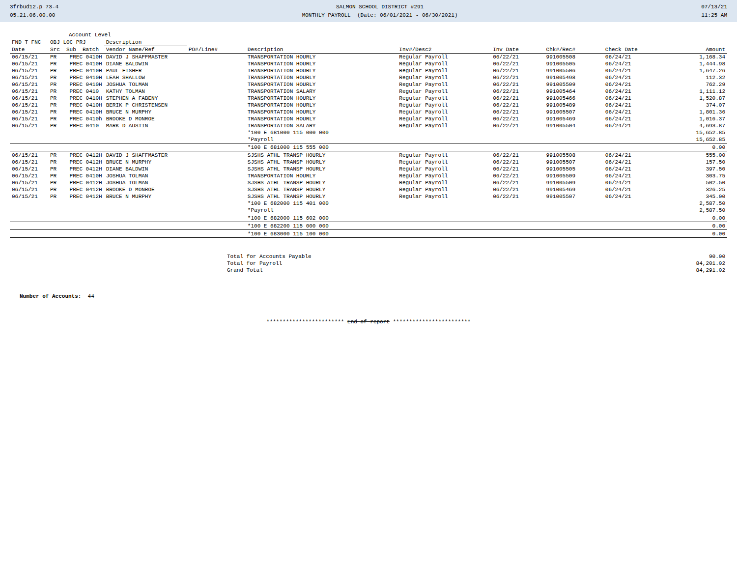3frbud12.p 73-4 05.21.06.00.00
SALMON SCHOOL DISTRICT #291 MONTHLY PAYROLL (Date: 06/01/2021 - 06/30/2021)
07/13/21 11:25 AM
Account Level
| FND T FNC | OBJ LOC PRJ | Description | |
| Date | Src Sub Batch | Vendor Name/Ref | PO#/Line# | Description | Inv#/Desc2 | Inv Date | Chk#/Rec# | Check Date | Amount |
| 06/15/21 | PR PREC 0410H | DAVID J SHAFFMASTER | | TRANSPORTATION HOURLY | Regular Payroll | 06/22/21 | 991005508 | 06/24/21 | 1,168.34 |
| 06/15/21 | PR PREC 0410H | DIANE BALDWIN | | TRANSPORTATION HOURLY | Regular Payroll | 06/22/21 | 991005505 | 06/24/21 | 1,444.98 |
| 06/15/21 | PR PREC 0410H | PAUL FISHER | | TRANSPORTATION HOURLY | Regular Payroll | 06/22/21 | 991005506 | 06/24/21 | 1,647.26 |
| 06/15/21 | PR PREC 0410H | LEAH SHALLOW | | TRANSPORTATION HOURLY | Regular Payroll | 06/22/21 | 991005498 | 06/24/21 | 112.32 |
| 06/15/21 | PR PREC 0410H | JOSHUA TOLMAN | | TRANSPORTATION HOURLY | Regular Payroll | 06/22/21 | 991005509 | 06/24/21 | 762.29 |
| 06/15/21 | PR PREC 0410 | KATHY TOLMAN | | TRANSPORTATION SALARY | Regular Payroll | 06/22/21 | 991005464 | 06/24/21 | 1,111.12 |
| 06/15/21 | PR PREC 0410H | STEPHEN A FABENY | | TRANSPORTATION HOURLY | Regular Payroll | 06/22/21 | 991005466 | 06/24/21 | 1,520.87 |
| 06/15/21 | PR PREC 0410H | BERIK P CHRISTENSEN | | TRANSPORTATION HOURLY | Regular Payroll | 06/22/21 | 991005489 | 06/24/21 | 374.07 |
| 06/15/21 | PR PREC 0410H | BRUCE N MURPHY | | TRANSPORTATION HOURLY | Regular Payroll | 06/22/21 | 991005507 | 06/24/21 | 1,801.36 |
| 06/15/21 | PR PREC 0410h | BROOKE D MONROE | | TRANSPORTATION HOURLY | Regular Payroll | 06/22/21 | 991005469 | 06/24/21 | 1,016.37 |
| 06/15/21 | PR PREC 0410 | MARK D AUSTIN | | TRANSPORTATION SALARY | Regular Payroll | 06/22/21 | 991005504 | 06/24/21 | 4,693.87 |
| | | | | *100 E 681000 115 000 000 | | | | | 15,652.85 |
| | | | | *Payroll | | | | | 15,652.85 |
| | | | | *100 E 681000 115 555 000 | | | | | 0.00 |
| 06/15/21 | PR PREC 0412H | DAVID J SHAFFMASTER | | SJSHS ATHL TRANSP HOURLY | Regular Payroll | 06/22/21 | 991005508 | 06/24/21 | 555.00 |
| 06/15/21 | PR PREC 0412H | BRUCE N MURPHY | | SJSHS ATHL TRANSP HOURLY | Regular Payroll | 06/22/21 | 991005507 | 06/24/21 | 157.50 |
| 06/15/21 | PR PREC 0412H | DIANE BALDWIN | | SJSHS ATHL TRANSP HOURLY | Regular Payroll | 06/22/21 | 991005505 | 06/24/21 | 397.50 |
| 06/15/21 | PR PREC 0410H | JOSHUA TOLMAN | | TRANSPORTATION HOURLY | Regular Payroll | 06/22/21 | 991005509 | 06/24/21 | 303.75 |
| 06/15/21 | PR PREC 0412H | JOSHUA TOLMAN | | SJSHS ATHL TRANSP HOURLY | Regular Payroll | 06/22/21 | 991005509 | 06/24/21 | 502.50 |
| 06/15/21 | PR PREC 0412H | BROOKE D MONROE | | SJSHS ATHL TRANSP HOURLY | Regular Payroll | 06/22/21 | 991005469 | 06/24/21 | 326.25 |
| 06/15/21 | PR PREC 0412H | BRUCE N MURPHY | | SJSHS ATHL TRANSP HOURLY | Regular Payroll | 06/22/21 | 991005507 | 06/24/21 | 345.00 |
| | | | | *100 E 682000 115 401 000 | | | | | 2,587.50 |
| | | | | *Payroll | | | | | 2,587.50 |
| | | | | *100 E 682000 115 602 000 | | | | | 0.00 |
| | | | | *100 E 682200 115 000 000 | | | | | 0.00 |
| | | | | *100 E 683000 115 100 000 | | | | | 0.00 |
| | Total for Accounts Payable | | 90.00 |
| | Total for Payroll | | 84,201.02 |
| | Grand Total | | 84,291.02 |
Number of Accounts: 44
************************ End of report ************************